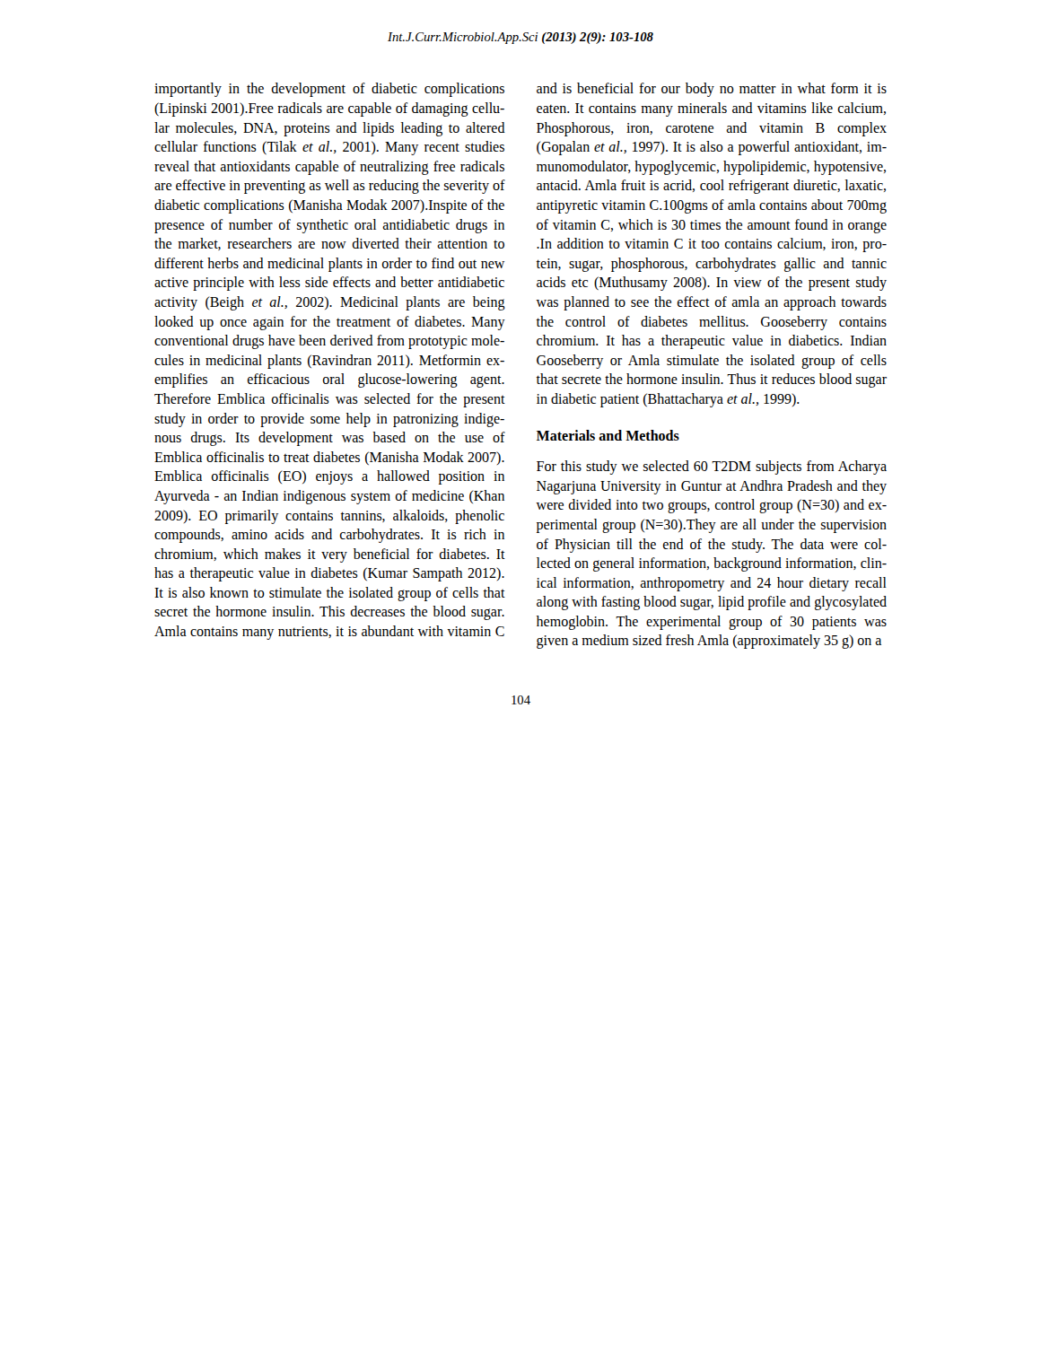Int.J.Curr.Microbiol.App.Sci (2013) 2(9): 103-108
importantly in the development of diabetic complications (Lipinski 2001).Free radicals are capable of damaging cellular molecules, DNA, proteins and lipids leading to altered cellular functions (Tilak et al., 2001). Many recent studies reveal that antioxidants capable of neutralizing free radicals are effective in preventing as well as reducing the severity of diabetic complications (Manisha Modak 2007).Inspite of the presence of number of synthetic oral antidiabetic drugs in the market, researchers are now diverted their attention to different herbs and medicinal plants in order to find out new active principle with less side effects and better antidiabetic activity (Beigh et al., 2002). Medicinal plants are being looked up once again for the treatment of diabetes. Many conventional drugs have been derived from prototypic molecules in medicinal plants (Ravindran 2011). Metformin exemplifies an efficacious oral glucose-lowering agent. Therefore Emblica officinalis was selected for the present study in order to provide some help in patronizing indigenous drugs. Its development was based on the use of Emblica officinalis to treat diabetes (Manisha Modak 2007). Emblica officinalis (EO) enjoys a hallowed position in Ayurveda - an Indian indigenous system of medicine (Khan 2009). EO primarily contains tannins, alkaloids, phenolic compounds, amino acids and carbohydrates. It is rich in chromium, which makes it very beneficial for diabetes. It has a therapeutic value in diabetes (Kumar Sampath 2012). It is also known to stimulate the isolated group of cells that secret the hormone insulin. This decreases the blood sugar. Amla contains many nutrients, it is abundant with vitamin C and is beneficial for our body no matter in what form it is eaten. It contains many minerals and vitamins like calcium, Phosphorous, iron, carotene and vitamin B complex (Gopalan et al., 1997). It is also a powerful antioxidant, immunomodulator, hypoglycemic, hypolipidemic, hypotensive, antacid. Amla fruit is acrid, cool refrigerant diuretic, laxatic, antipyretic vitamin C.100gms of amla contains about 700mg of vitamin C, which is 30 times the amount found in orange .In addition to vitamin C it too contains calcium, iron, protein, sugar, phosphorous, carbohydrates gallic and tannic acids etc (Muthusamy 2008). In view of the present study was planned to see the effect of amla an approach towards the control of diabetes mellitus. Gooseberry contains chromium. It has a therapeutic value in diabetics. Indian Gooseberry or Amla stimulate the isolated group of cells that secrete the hormone insulin. Thus it reduces blood sugar in diabetic patient (Bhattacharya et al., 1999).
Materials and Methods
For this study we selected 60 T2DM subjects from Acharya Nagarjuna University in Guntur at Andhra Pradesh and they were divided into two groups, control group (N=30) and experimental group (N=30).They are all under the supervision of Physician till the end of the study. The data were collected on general information, background information, clinical information, anthropometry and 24 hour dietary recall along with fasting blood sugar, lipid profile and glycosylated hemoglobin. The experimental group of 30 patients was given a medium sized fresh Amla (approximately 35 g) on a
104